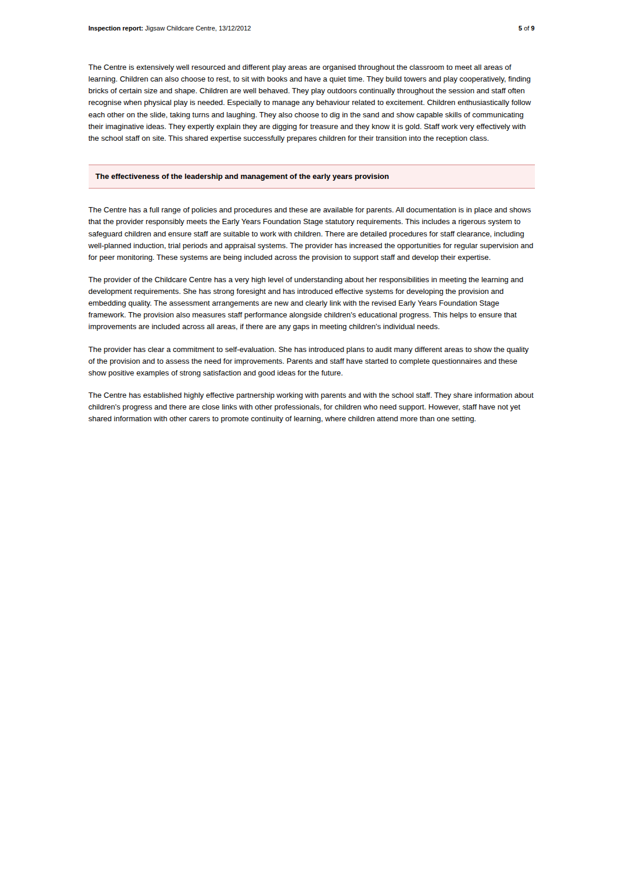Inspection report: Jigsaw Childcare Centre, 13/12/2012
5 of 9
The Centre is extensively well resourced and different play areas are organised throughout the classroom to meet all areas of learning. Children can also choose to rest, to sit with books and have a quiet time. They build towers and play cooperatively, finding bricks of certain size and shape. Children are well behaved. They play outdoors continually throughout the session and staff often recognise when physical play is needed. Especially to manage any behaviour related to excitement. Children enthusiastically follow each other on the slide, taking turns and laughing. They also choose to dig in the sand and show capable skills of communicating their imaginative ideas. They expertly explain they are digging for treasure and they know it is gold. Staff work very effectively with the school staff on site. This shared expertise successfully prepares children for their transition into the reception class.
The effectiveness of the leadership and management of the early years provision
The Centre has a full range of policies and procedures and these are available for parents. All documentation is in place and shows that the provider responsibly meets the Early Years Foundation Stage statutory requirements. This includes a rigerous system to safeguard children and ensure staff are suitable to work with children. There are detailed procedures for staff clearance, including well-planned induction, trial periods and appraisal systems. The provider has increased the opportunities for regular supervision and for peer monitoring. These systems are being included across the provision to support staff and develop their expertise.
The provider of the Childcare Centre has a very high level of understanding about her responsibilities in meeting the learning and development requirements. She has strong foresight and has introduced effective systems for developing the provision and embedding quality. The assessment arrangements are new and clearly link with the revised Early Years Foundation Stage framework. The provision also measures staff performance alongside children's educational progress. This helps to ensure that improvements are included across all areas, if there are any gaps in meeting children's individual needs.
The provider has clear a commitment to self-evaluation. She has introduced plans to audit many different areas to show the quality of the provision and to assess the need for improvements. Parents and staff have started to complete questionnaires and these show positive examples of strong satisfaction and good ideas for the future.
The Centre has established highly effective partnership working with parents and with the school staff. They share information about children's progress and there are close links with other professionals, for children who need support. However, staff have not yet shared information with other carers to promote continuity of learning, where children attend more than one setting.